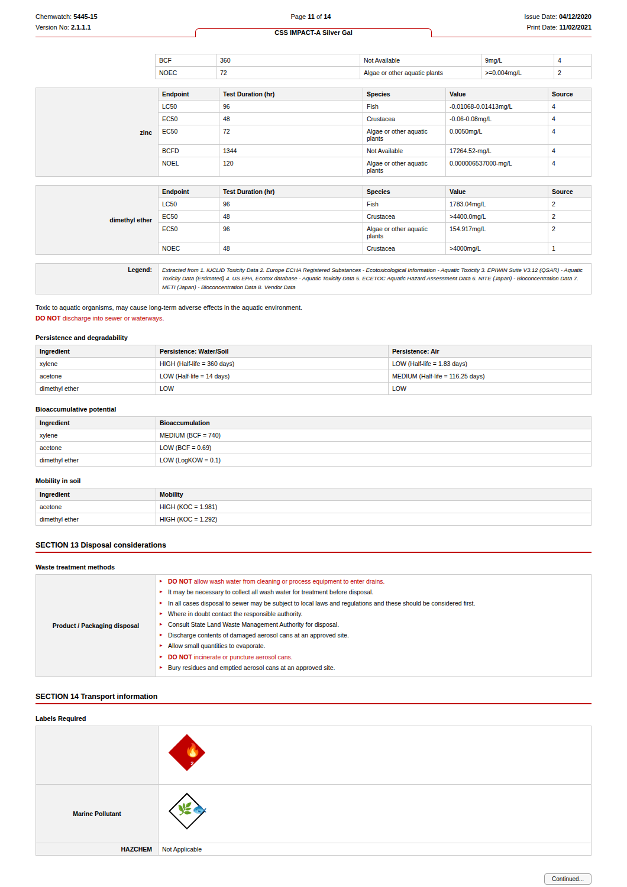Chemwatch: 5445-15
Version No: 2.1.1.1
Page 11 of 14
Issue Date: 04/12/2020
Print Date: 11/02/2021
CSS IMPACT-A Silver Gal
| | BCF | 360 | Not Available | 9mg/L | 4 |
| | NOEC | 72 | Algae or other aquatic plants | >=0.004mg/L | 2 |
| zinc | Endpoint | Test Duration (hr) | Species | Value | Source |
| LC50 | 96 | Fish | -0.01068-0.01413mg/L | 4 |
| EC50 | 48 | Crustacea | -0.06-0.08mg/L | 4 |
| EC50 | 72 | Algae or other aquatic plants | 0.0050mg/L | 4 |
| BCFD | 1344 | Not Available | 17264.52-mg/L | 4 |
| NOEL | 120 | Algae or other aquatic plants | 0.000006537000-mg/L | 4 |
| dimethyl ether | Endpoint | Test Duration (hr) | Species | Value | Source |
| LC50 | 96 | Fish | 1783.04mg/L | 2 |
| EC50 | 48 | Crustacea | >4400.0mg/L | 2 |
| EC50 | 96 | Algae or other aquatic plants | 154.917mg/L | 2 |
| NOEC | 48 | Crustacea | >4000mg/L | 1 |
| Legend: | Extracted from 1. IUCLID Toxicity Data 2. Europe ECHA Registered Substances - Ecotoxicological Information - Aquatic Toxicity 3. EPIWIN Suite V3.12 (QSAR) - Aquatic Toxicity Data (Estimated) 4. US EPA, Ecotox database - Aquatic Toxicity Data 5. ECETOC Aquatic Hazard Assessment Data 6. NITE (Japan) - Bioconcentration Data 7. METI (Japan) - Bioconcentration Data 8. Vendor Data |
Toxic to aquatic organisms, may cause long-term adverse effects in the aquatic environment.
DO NOT discharge into sewer or waterways.
Persistence and degradability
| Ingredient | Persistence: Water/Soil | Persistence: Air |
| --- | --- | --- |
| xylene | HIGH (Half-life = 360 days) | LOW (Half-life = 1.83 days) |
| acetone | LOW (Half-life = 14 days) | MEDIUM (Half-life = 116.25 days) |
| dimethyl ether | LOW | LOW |
Bioaccumulative potential
| Ingredient | Bioaccumulation |
| --- | --- |
| xylene | MEDIUM (BCF = 740) |
| acetone | LOW (BCF = 0.69) |
| dimethyl ether | LOW (LogKOW = 0.1) |
Mobility in soil
| Ingredient | Mobility |
| --- | --- |
| acetone | HIGH (KOC = 1.981) |
| dimethyl ether | HIGH (KOC = 1.292) |
SECTION 13 Disposal considerations
Waste treatment methods
| Product / Packaging disposal | DO NOT allow wash water from cleaning or process equipment to enter drains. It may be necessary to collect all wash water for treatment before disposal. In all cases disposal to sewer may be subject to local laws and regulations and these should be considered first. Where in doubt contact the responsible authority. Consult State Land Waste Management Authority for disposal. Discharge contents of damaged aerosol cans at an approved site. Allow small quantities to evaporate. DO NOT incinerate or puncture aerosol cans. Bury residues and emptied aerosol cans at an approved site. |
SECTION 14 Transport information
Labels Required
| | 🔥 2 |
| Marine Pollutant | 🌿🐟 |
| HAZCHEM | Not Applicable |
Continued...